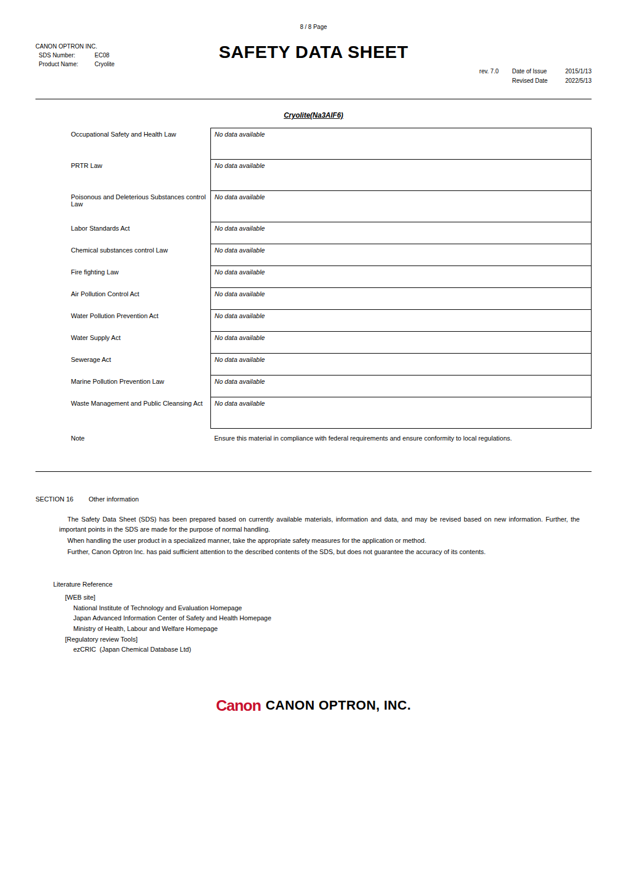8 / 8 Page
CANON OPTRON INC.
SDS Number: EC08
Product Name: Cryolite
SAFETY DATA SHEET
rev. 7.0 Date of Issue2015/1/13
Revised Date2022/5/13
Cryolite(Na3AlF6)
| Occupational Safety and Health Law | No data available |
| PRTR Law | No data available |
| Poisonous and Deleterious Substances control Law | No data available |
| Labor Standards Act | No data available |
| Chemical substances control Law | No data available |
| Fire fighting Law | No data available |
| Air Pollution Control Act | No data available |
| Water Pollution Prevention Act | No data available |
| Water Supply Act | No data available |
| Sewerage Act | No data available |
| Marine Pollution Prevention Law | No data available |
| Waste Management and Public Cleansing Act | No data available |
| Note | Ensure this material in compliance with federal requirements and ensure conformity to local regulations. |
SECTION 16 Other information
The Safety Data Sheet (SDS) has been prepared based on currently available materials, information and data, and may be revised based on new information. Further, the important points in the SDS are made for the purpose of normal handling.
When handling the user product in a specialized manner, take the appropriate safety measures for the application or method.
Further, Canon Optron Inc. has paid sufficient attention to the described contents of the SDS, but does not guarantee the accuracy of its contents.
Literature Reference
[WEB site]
National Institute of Technology and Evaluation Homepage
Japan Advanced Information Center of Safety and Health Homepage
Ministry of Health, Labour and Welfare Homepage
[Regulatory review Tools]
ezCRIC (Japan Chemical Database Ltd)
Canon CANON OPTRON, INC.